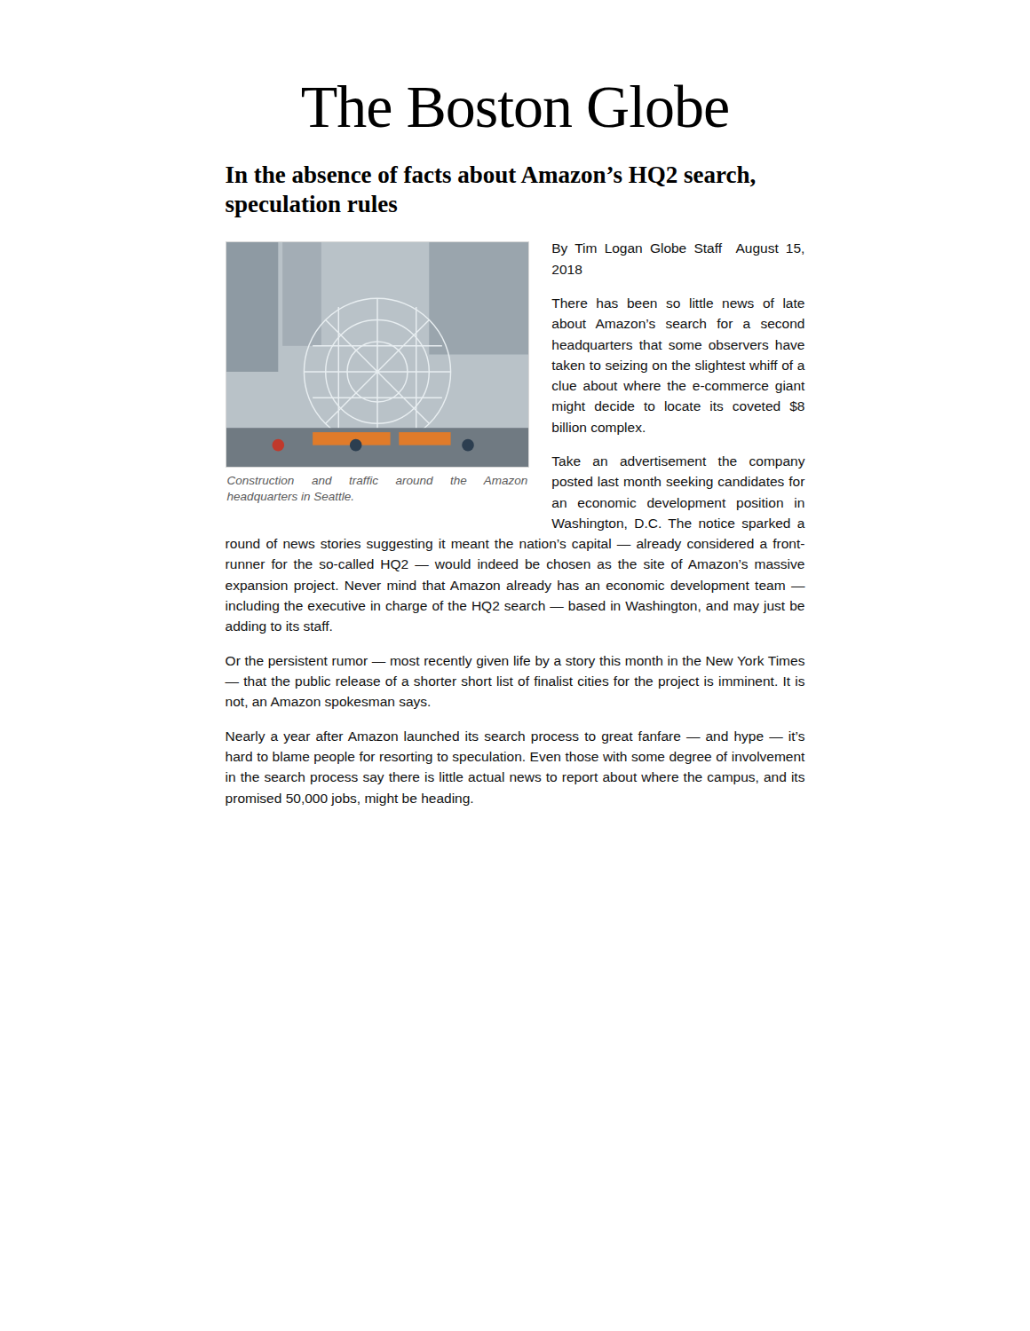The Boston Globe
In the absence of facts about Amazon’s HQ2 search, speculation rules
Construction and traffic around the Amazon headquarters in Seattle.
By Tim Logan Globe Staff August 15, 2018
There has been so little news of late about Amazon’s search for a second headquarters that some observers have taken to seizing on the slightest whiff of a clue about where the e-commerce giant might decide to locate its coveted $8 billion complex.
Take an advertisement the company posted last month seeking candidates for an economic development position in Washington, D.C. The notice sparked a round of news stories suggesting it meant the nation’s capital — already considered a front-runner for the so-called HQ2 — would indeed be chosen as the site of Amazon’s massive expansion project. Never mind that Amazon already has an economic development team — including the executive in charge of the HQ2 search — based in Washington, and may just be adding to its staff.
Or the persistent rumor — most recently given life by a story this month in the New York Times — that the public release of a shorter short list of finalist cities for the project is imminent. It is not, an Amazon spokesman says.
Nearly a year after Amazon launched its search process to great fanfare — and hype — it’s hard to blame people for resorting to speculation. Even those with some degree of involvement in the search process say there is little actual news to report about where the campus, and its promised 50,000 jobs, might be heading.